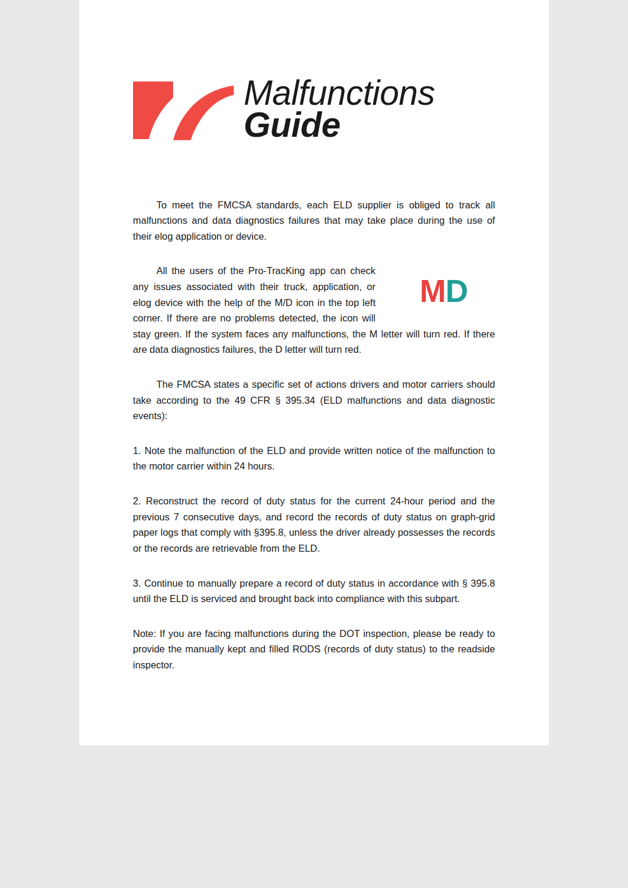Malfunctions
Guide
To meet the FMCSA standards, each ELD supplier is obliged to track all malfunctions and data diagnostics failures that may take place during the use of their elog application or device.
MD
All the users of the Pro-TracKing app can check any issues associated with their truck, application, or elog device with the help of the M/D icon in the top left corner. If there are no problems detected, the icon will stay green. If the system faces any malfunctions, the M letter will turn red. If there are data diagnostics failures, the D letter will turn red.
The FMCSA states a specific set of actions drivers and motor carriers should take according to the 49 CFR § 395.34 (ELD malfunctions and data diagnostic events):
1. Note the malfunction of the ELD and provide written notice of the malfunction to the motor carrier within 24 hours.
2. Reconstruct the record of duty status for the current 24-hour period and the previous 7 consecutive days, and record the records of duty status on graph-grid paper logs that comply with §395.8, unless the driver already possesses the records or the records are retrievable from the ELD.
3. Continue to manually prepare a record of duty status in accordance with § 395.8 until the ELD is serviced and brought back into compliance with this subpart.
Note: If you are facing malfunctions during the DOT inspection, please be ready to provide the manually kept and filled RODS (records of duty status) to the readside inspector.